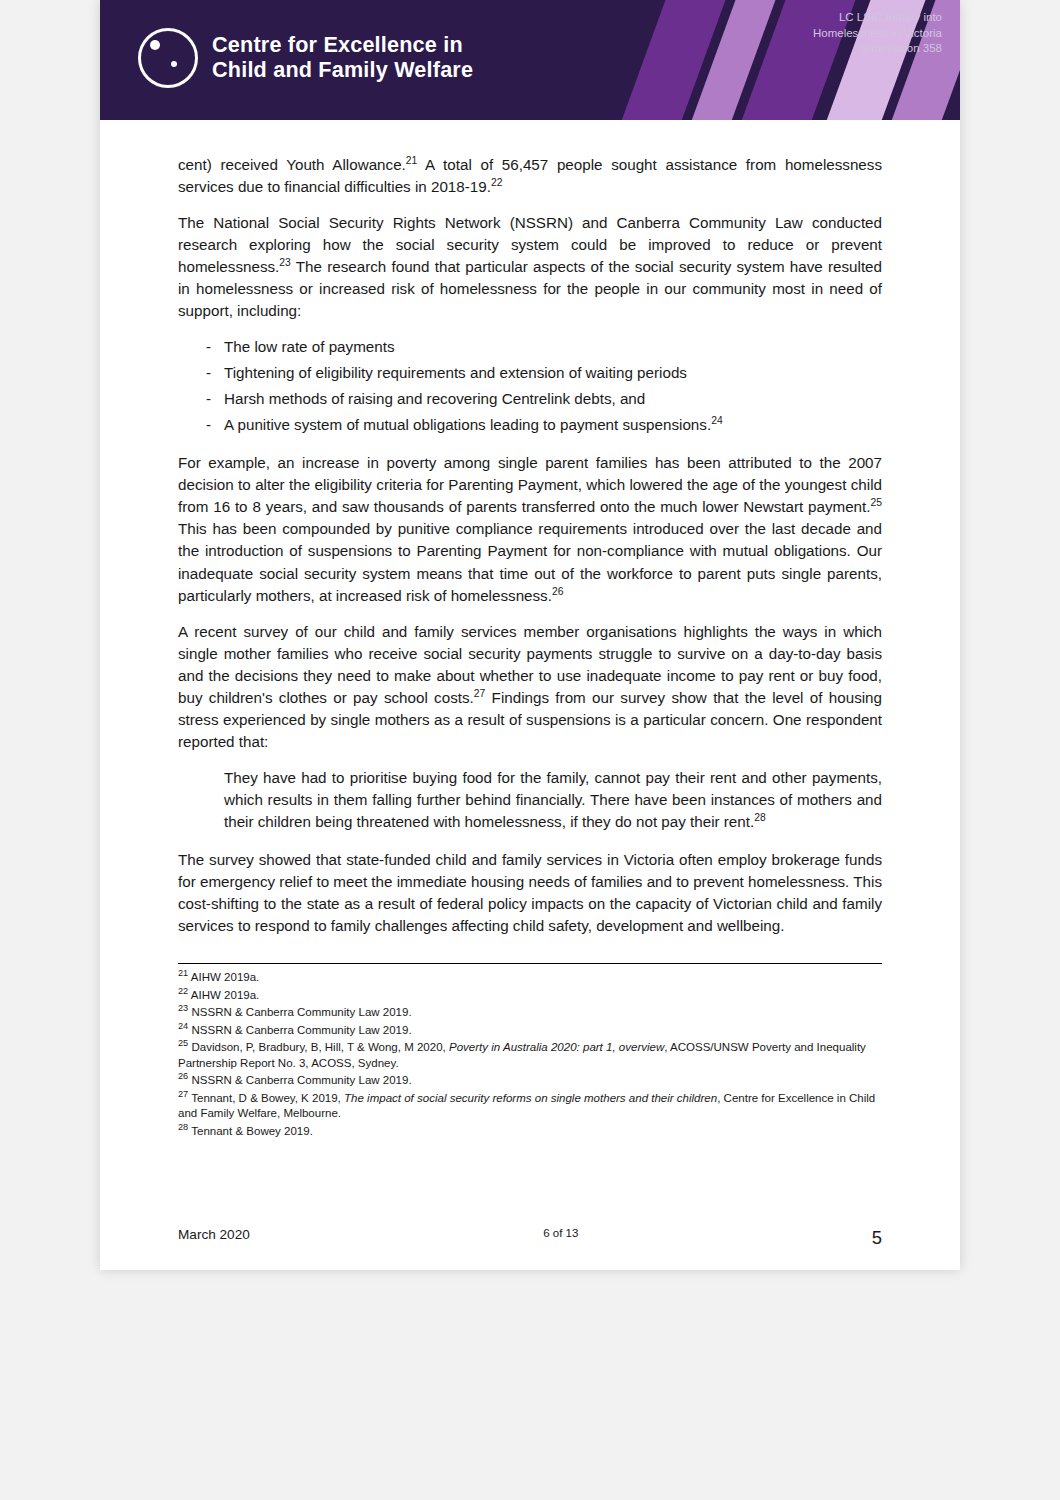LC LSIC Inquiry into
Homelessness in Victoria
Submission 358
Centre for Excellence in
Child and Family Welfare
cent) received Youth Allowance.21 A total of 56,457 people sought assistance from homelessness services due to financial difficulties in 2018-19.22
The National Social Security Rights Network (NSSRN) and Canberra Community Law conducted research exploring how the social security system could be improved to reduce or prevent homelessness.23 The research found that particular aspects of the social security system have resulted in homelessness or increased risk of homelessness for the people in our community most in need of support, including:
The low rate of payments
Tightening of eligibility requirements and extension of waiting periods
Harsh methods of raising and recovering Centrelink debts, and
A punitive system of mutual obligations leading to payment suspensions.24
For example, an increase in poverty among single parent families has been attributed to the 2007 decision to alter the eligibility criteria for Parenting Payment, which lowered the age of the youngest child from 16 to 8 years, and saw thousands of parents transferred onto the much lower Newstart payment.25 This has been compounded by punitive compliance requirements introduced over the last decade and the introduction of suspensions to Parenting Payment for non-compliance with mutual obligations. Our inadequate social security system means that time out of the workforce to parent puts single parents, particularly mothers, at increased risk of homelessness.26
A recent survey of our child and family services member organisations highlights the ways in which single mother families who receive social security payments struggle to survive on a day-to-day basis and the decisions they need to make about whether to use inadequate income to pay rent or buy food, buy children's clothes or pay school costs.27 Findings from our survey show that the level of housing stress experienced by single mothers as a result of suspensions is a particular concern. One respondent reported that:
They have had to prioritise buying food for the family, cannot pay their rent and other payments, which results in them falling further behind financially. There have been instances of mothers and their children being threatened with homelessness, if they do not pay their rent.28
The survey showed that state-funded child and family services in Victoria often employ brokerage funds for emergency relief to meet the immediate housing needs of families and to prevent homelessness. This cost-shifting to the state as a result of federal policy impacts on the capacity of Victorian child and family services to respond to family challenges affecting child safety, development and wellbeing.
21 AIHW 2019a.
22 AIHW 2019a.
23 NSSRN & Canberra Community Law 2019.
24 NSSRN & Canberra Community Law 2019.
25 Davidson, P, Bradbury, B, Hill, T & Wong, M 2020, Poverty in Australia 2020: part 1, overview, ACOSS/UNSW Poverty and Inequality Partnership Report No. 3, ACOSS, Sydney.
26 NSSRN & Canberra Community Law 2019.
27 Tennant, D & Bowey, K 2019, The impact of social security reforms on single mothers and their children, Centre for Excellence in Child and Family Welfare, Melbourne.
28 Tennant & Bowey 2019.
March 2020
5
6 of 13